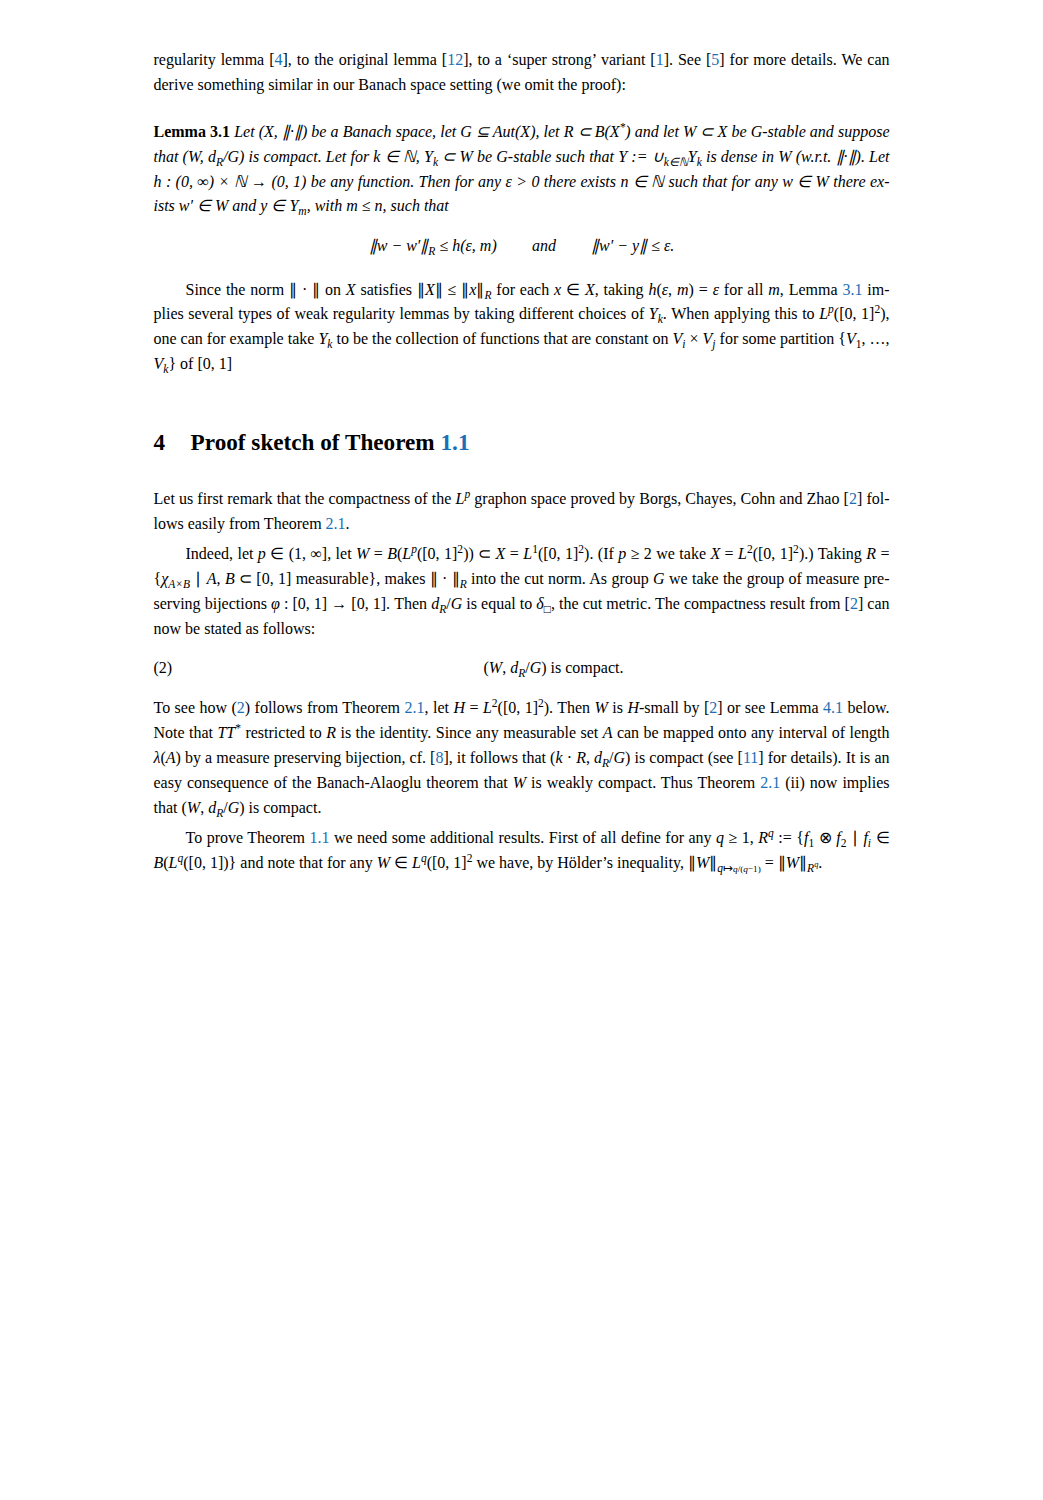regularity lemma [4], to the original lemma [12], to a ‘super strong’ variant [1]. See [5] for more details. We can derive something similar in our Banach space setting (we omit the proof):
Lemma 3.1 Let (X, ∥·∥) be a Banach space, let G ⊆ Aut(X), let R ⊂ B(X*) and let W ⊂ X be G-stable and suppose that (W, dR/G) is compact. Let for k ∈ ℕ, Yk ⊂ W be G-stable such that Y := ∪k∈ℕYk is dense in W (w.r.t. ∥·∥). Let h : (0, ∞) × ℕ → (0, 1) be any function. Then for any ε > 0 there exists n ∈ ℕ such that for any w ∈ W there exists w′ ∈ W and y ∈ Ym, with m ≤ n, such that
∥w − w′∥R ≤ h(ε, m) and ∥w′ − y∥ ≤ ε.
Since the norm ∥ · ∥ on X satisfies ∥X∥ ≤ ∥x∥R for each x ∈ X, taking h(ε, m) = ε for all m, Lemma 3.1 implies several types of weak regularity lemmas by taking different choices of Yk. When applying this to Lp([0, 1]2), one can for example take Yk to be the collection of functions that are constant on Vi × Vj for some partition {V1, …, Vk} of [0, 1]
4 Proof sketch of Theorem 1.1
Let us first remark that the compactness of the Lp graphon space proved by Borgs, Chayes, Cohn and Zhao [2] follows easily from Theorem 2.1.
Indeed, let p ∈ (1, ∞], let W = B(Lp([0, 1]2)) ⊂ X = L1([0, 1]2). (If p ≥ 2 we take X = L2([0, 1]2).) Taking R = {χA×B ∣ A, B ⊂ [0, 1] measurable}, makes ∥ · ∥R into the cut norm. As group G we take the group of measure preserving bijections φ : [0, 1] → [0, 1]. Then dR/G is equal to δ□, the cut metric. The compactness result from [2] can now be stated as follows:
(2)
(W, dR/G) is compact.
To see how (2) follows from Theorem 2.1, let H = L2([0, 1]2). Then W is H-small by [2] or see Lemma 4.1 below. Note that TT* restricted to R is the identity. Since any measurable set A can be mapped onto any interval of length λ(A) by a measure preserving bijection, cf. [8], it follows that (k · R, dR/G) is compact (see [11] for details). It is an easy consequence of the Banach-Alaoglu theorem that W is weakly compact. Thus Theorem 2.1 (ii) now implies that (W, dR/G) is compact.
To prove Theorem 1.1 we need some additional results. First of all define for any q ≥ 1, Rq := {f1 ⊗ f2 ∣ fi ∈ B(Lq([0, 1])} and note that for any W ∈ Lq([0, 1]2 we have, by Hölder’s inequality, ∥W∥q↦q/(q−1) = ∥W∥Rq.